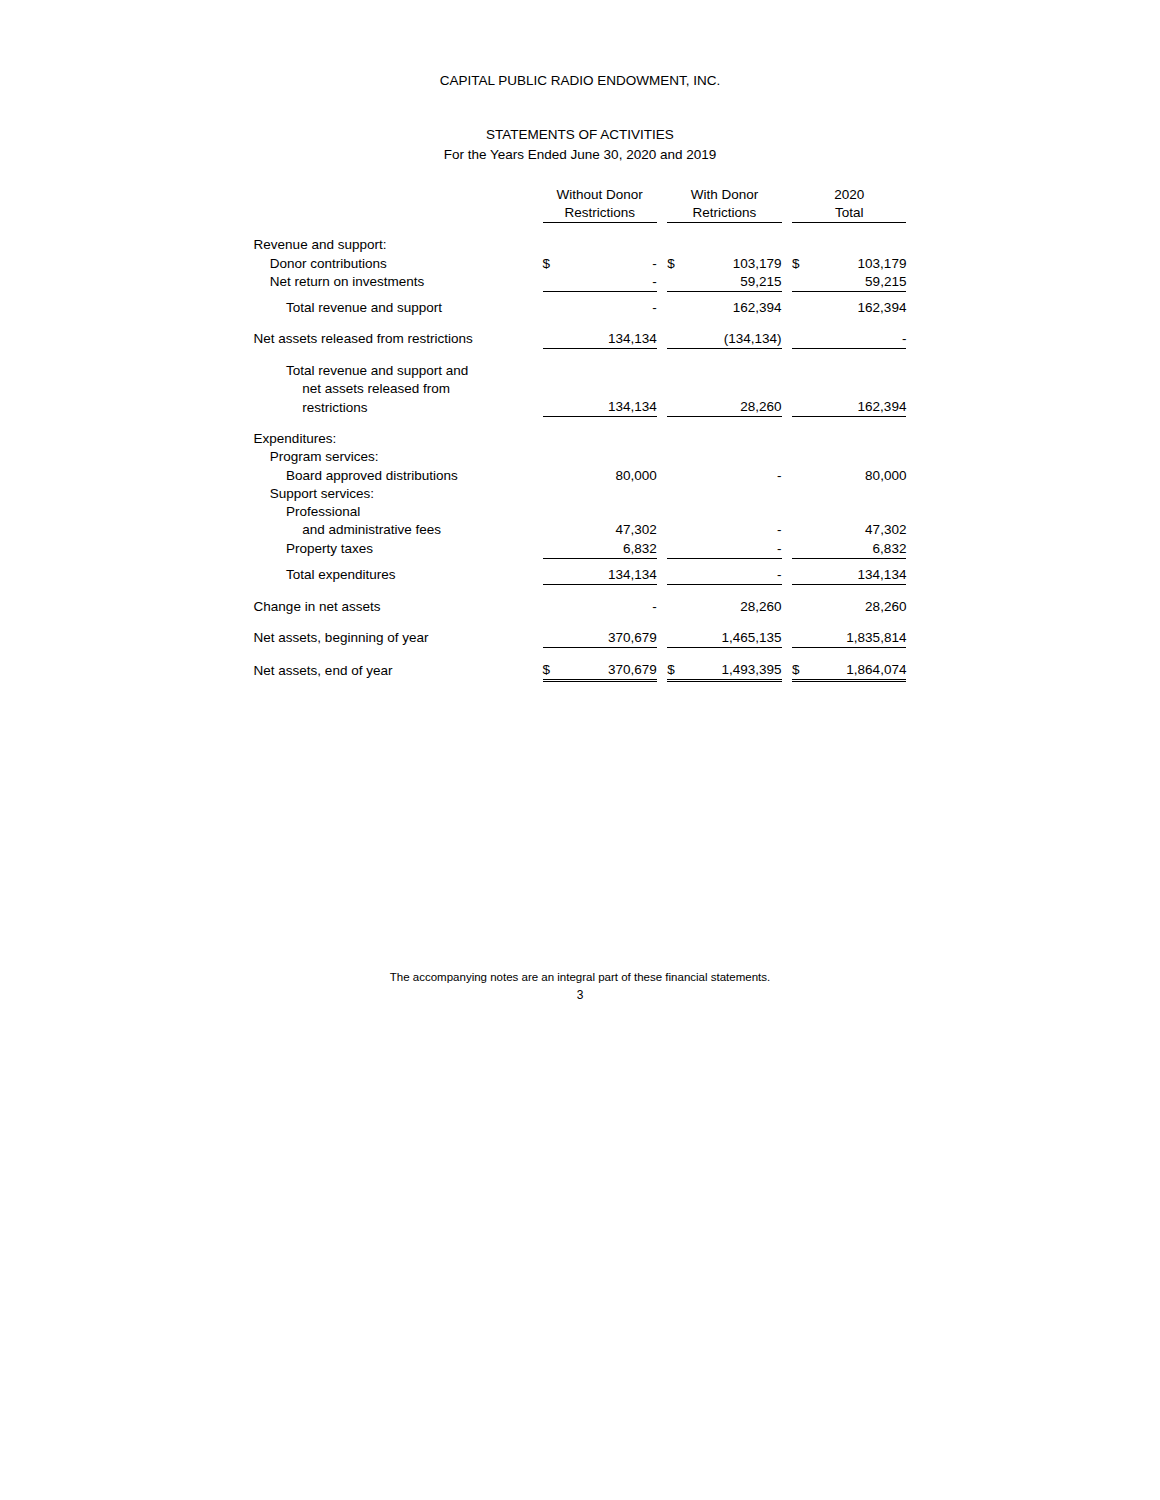CAPITAL PUBLIC RADIO ENDOWMENT, INC.
STATEMENTS OF ACTIVITIES
For the Years Ended June 30, 2020 and 2019
| | Without Donor Restrictions | | With Donor Retrictions | | 2020 Total |
| Revenue and support: | | | | | | | | |
| Donor contributions | $ | - | | $ | 103,179 | | $ | 103,179 |
| Net return on investments | | - | | | 59,215 | | | 59,215 |
| Total revenue and support | | - | | | 162,394 | | | 162,394 |
| Net assets released from restrictions | | 134,134 | | | (134,134) | | | - |
| Total revenue and support and | | | | | | | | |
| net assets released from | | | | | | | | |
| restrictions | | 134,134 | | | 28,260 | | | 162,394 |
| Expenditures: | | | | | | | | |
| Program services: | | | | | | | | |
| Board approved distributions | | 80,000 | | | - | | | 80,000 |
| Support services: | | | | | | | | |
| Professional | | | | | | | | |
| and administrative fees | | 47,302 | | | - | | | 47,302 |
| Property taxes | | 6,832 | | | - | | | 6,832 |
| Total expenditures | | 134,134 | | | - | | | 134,134 |
| Change in net assets | | - | | | 28,260 | | | 28,260 |
| Net assets, beginning of year | | 370,679 | | | 1,465,135 | | | 1,835,814 |
| Net assets, end of year | $ | 370,679 | | $ | 1,493,395 | | $ | 1,864,074 |
The accompanying notes are an integral part of these financial statements.
3